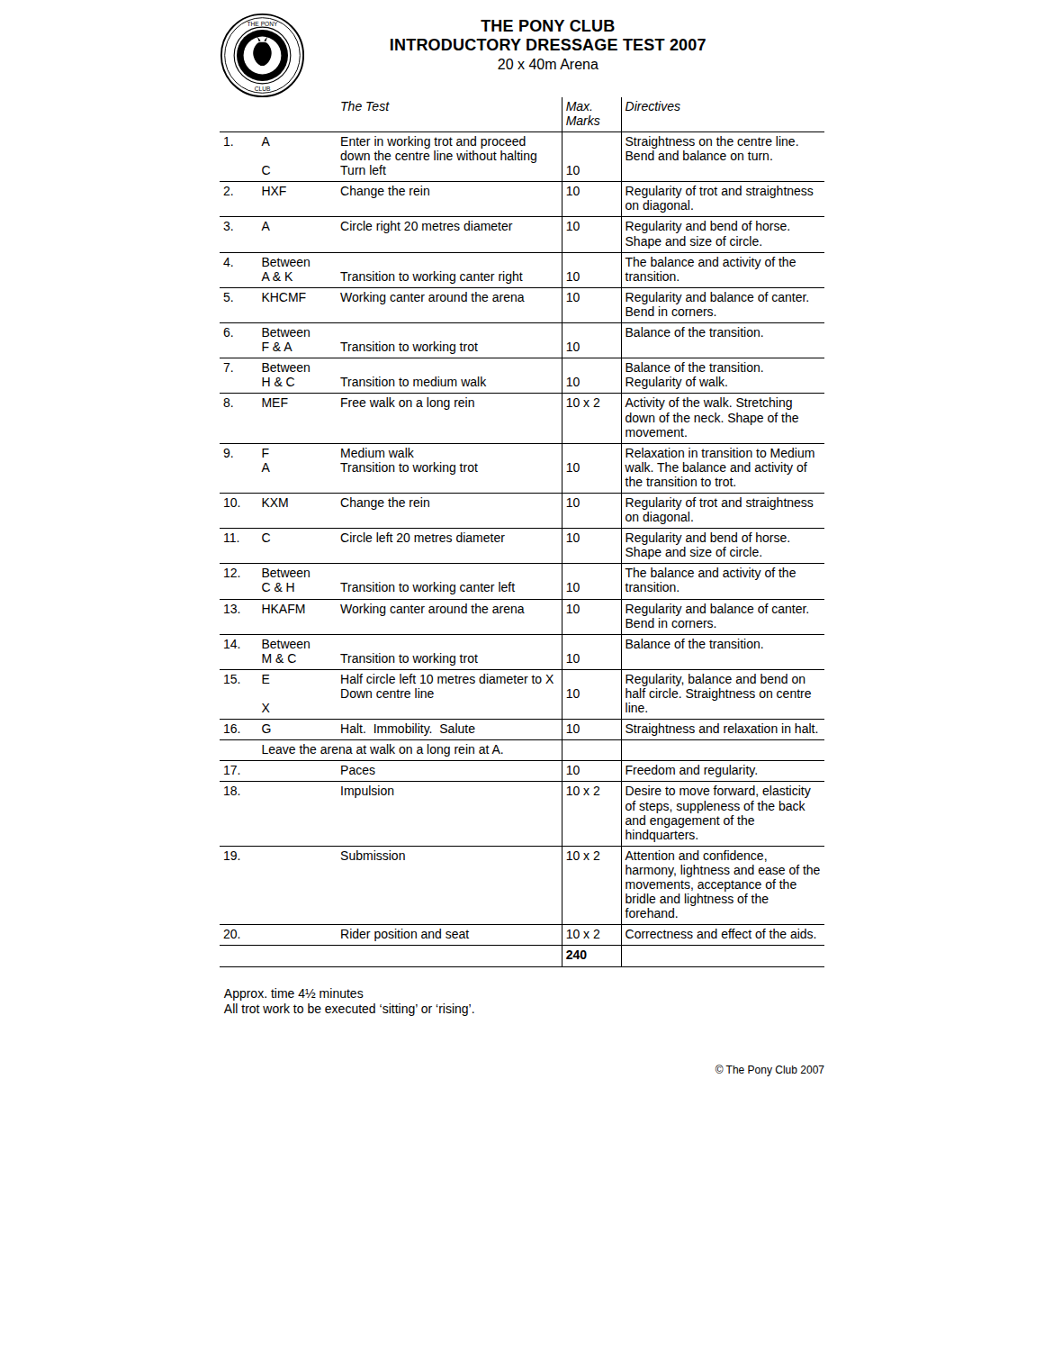THE PONY CLUB
THE PONY CLUB
INTRODUCTORY DRESSAGE TEST 2007
20 x 40m Arena
| | | The Test | Max. Marks | Directives |
| 1. | A C | Enter in working trot and proceed down the centre line without halting Turn left | 10 | Straightness on the centre line. Bend and balance on turn. |
| 2. | HXF | Change the rein | 10 | Regularity of trot and straightness on diagonal. |
| 3. | A | Circle right 20 metres diameter | 10 | Regularity and bend of horse. Shape and size of circle. |
| 4. | Between A & K | Transition to working canter right | 10 | The balance and activity of the transition. |
| 5. | KHCMF | Working canter around the arena | 10 | Regularity and balance of canter. Bend in corners. |
| 6. | Between F & A | Transition to working trot | 10 | Balance of the transition. |
| 7. | Between H & C | Transition to medium walk | 10 | Balance of the transition. Regularity of walk. |
| 8. | MEF | Free walk on a long rein | 10 x 2 | Activity of the walk. Stretching down of the neck. Shape of the movement. |
| 9. | F A | Medium walk Transition to working trot | 10 | Relaxation in transition to Medium walk. The balance and activity of the transition to trot. |
| 10. | KXM | Change the rein | 10 | Regularity of trot and straightness on diagonal. |
| 11. | C | Circle left 20 metres diameter | 10 | Regularity and bend of horse. Shape and size of circle. |
| 12. | Between C & H | Transition to working canter left | 10 | The balance and activity of the transition. |
| 13. | HKAFM | Working canter around the arena | 10 | Regularity and balance of canter. Bend in corners. |
| 14. | Between M & C | Transition to working trot | 10 | Balance of the transition. |
| 15. | E X | Half circle left 10 metres diameter to X Down centre line | 10 | Regularity, balance and bend on half circle. Straightness on centre line. |
| 16. | G | Halt. Immobility. Salute | 10 | Straightness and relaxation in halt. |
| | Leave the arena at walk on a long rein at A. | | |
| 17. | | Paces | 10 | Freedom and regularity. |
| 18. | | Impulsion | 10 x 2 | Desire to move forward, elasticity of steps, suppleness of the back and engagement of the hindquarters. |
| 19. | | Submission | 10 x 2 | Attention and confidence, harmony, lightness and ease of the movements, acceptance of the bridle and lightness of the forehand. |
| 20. | | Rider position and seat | 10 x 2 | Correctness and effect of the aids. |
| | | | 240 | |
Approx. time 4½ minutes
All trot work to be executed ‘sitting’ or ‘rising’.
© The Pony Club 2007